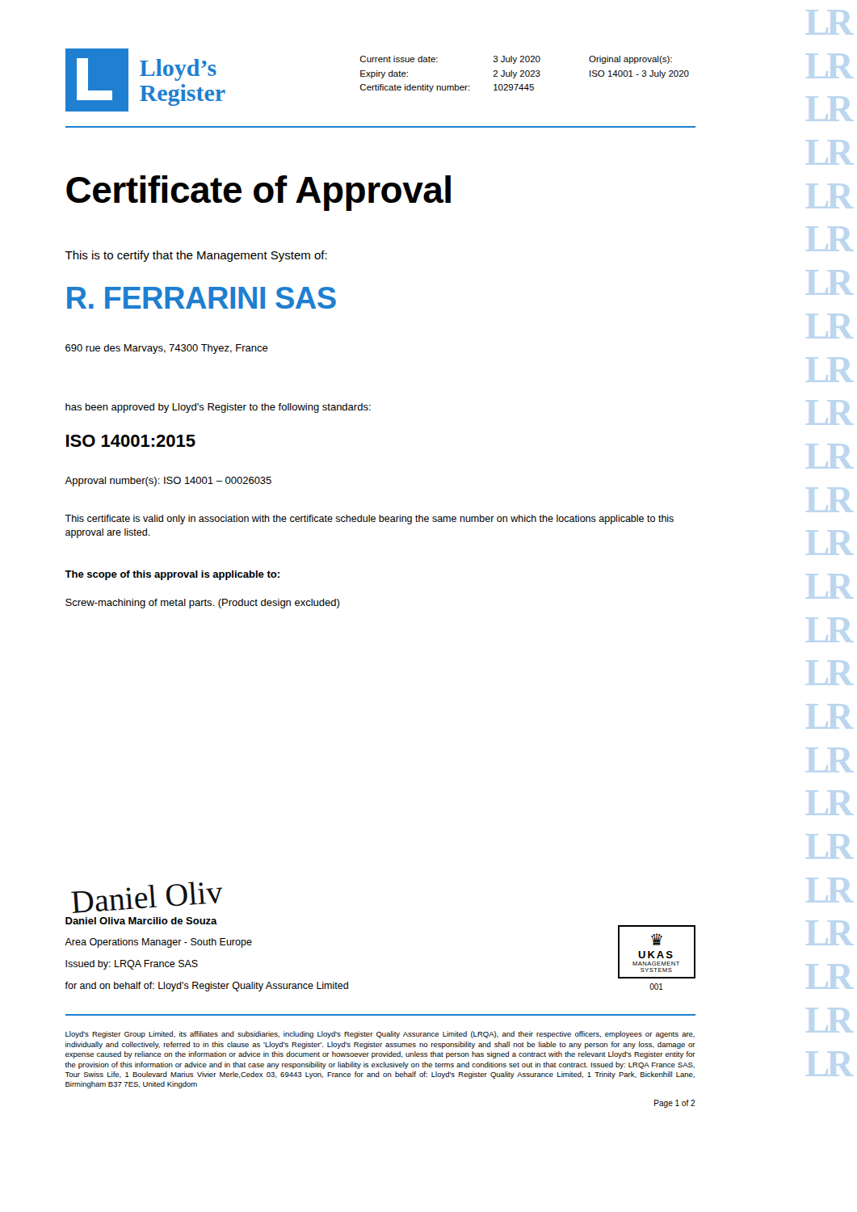LR LR LR LR LR LR LR LR LR LR LR LR LR LR LR LR LR LR LR LR LR LR LR LR LR
Lloyd’s
Register
| Current issue date: | 3 July 2020 | Original approval(s): |
| Expiry date: | 2 July 2023 | ISO 14001 - 3 July 2020 |
| Certificate identity number: | 10297445 | |
Certificate of Approval
This is to certify that the Management System of:
R. FERRARINI SAS
690 rue des Marvays, 74300 Thyez, France
has been approved by Lloyd's Register to the following standards:
ISO 14001:2015
Approval number(s): ISO 14001 – 00026035
This certificate is valid only in association with the certificate schedule bearing the same number on which the locations applicable to this approval are listed.
The scope of this approval is applicable to:
Screw-machining of metal parts. (Product design excluded)
Daniel Oliv
Daniel Oliva Marcilio de Souza
Area Operations Manager - South Europe
Issued by: LRQA France SAS
for and on behalf of: Lloyd's Register Quality Assurance Limited
♛
UKAS
MANAGEMENT
SYSTEMS
001
Lloyd's Register Group Limited, its affiliates and subsidiaries, including Lloyd's Register Quality Assurance Limited (LRQA), and their respective officers, employees or agents are, individually and collectively, referred to in this clause as 'Lloyd's Register'. Lloyd's Register assumes no responsibility and shall not be liable to any person for any loss, damage or expense caused by reliance on the information or advice in this document or howsoever provided, unless that person has signed a contract with the relevant Lloyd's Register entity for the provision of this information or advice and in that case any responsibility or liability is exclusively on the terms and conditions set out in that contract. Issued by: LRQA France SAS, Tour Swiss Life, 1 Boulevard Marius Vivier Merle,Cedex 03, 69443 Lyon, France for and on behalf of: Lloyd's Register Quality Assurance Limited, 1 Trinity Park, Bickenhill Lane, Birmingham B37 7ES, United Kingdom
Page 1 of 2